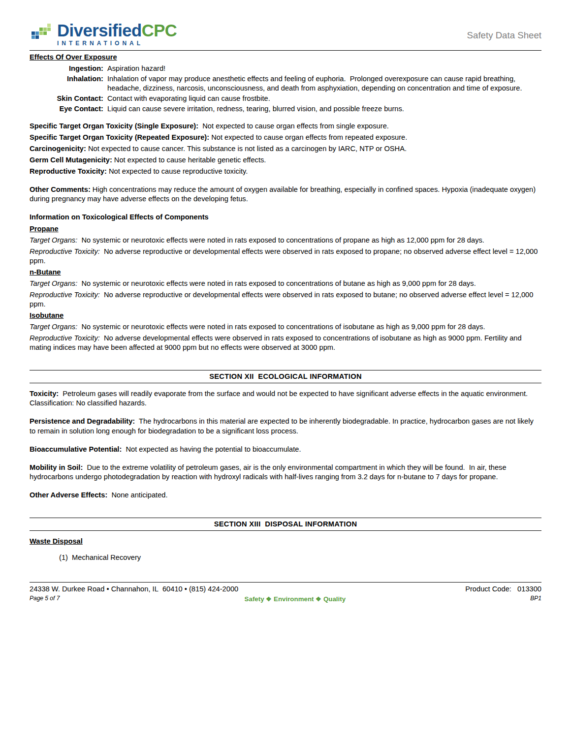Diversified CPC
INTERNATIONAL
Safety Data Sheet
Effects Of Over Exposure
Ingestion:
Aspiration hazard!
Inhalation:
Inhalation of vapor may produce anesthetic effects and feeling of euphoria. Prolonged overexposure can cause rapid breathing, headache, dizziness, narcosis, unconsciousness, and death from asphyxiation, depending on concentration and time of exposure.
Skin Contact:
Contact with evaporating liquid can cause frostbite.
Eye Contact:
Liquid can cause severe irritation, redness, tearing, blurred vision, and possible freeze burns.
Specific Target Organ Toxicity (Single Exposure): Not expected to cause organ effects from single exposure.
Specific Target Organ Toxicity (Repeated Exposure): Not expected to cause organ effects from repeated exposure.
Carcinogenicity: Not expected to cause cancer. This substance is not listed as a carcinogen by IARC, NTP or OSHA.
Germ Cell Mutagenicity: Not expected to cause heritable genetic effects.
Reproductive Toxicity: Not expected to cause reproductive toxicity.
Other Comments: High concentrations may reduce the amount of oxygen available for breathing, especially in confined spaces. Hypoxia (inadequate oxygen) during pregnancy may have adverse effects on the developing fetus.
Information on Toxicological Effects of Components
Propane
Target Organs: No systemic or neurotoxic effects were noted in rats exposed to concentrations of propane as high as 12,000 ppm for 28 days.
Reproductive Toxicity: No adverse reproductive or developmental effects were observed in rats exposed to propane; no observed adverse effect level = 12,000 ppm.
n-Butane
Target Organs: No systemic or neurotoxic effects were noted in rats exposed to concentrations of butane as high as 9,000 ppm for 28 days.
Reproductive Toxicity: No adverse reproductive or developmental effects were observed in rats exposed to butane; no observed adverse effect level = 12,000 ppm.
Isobutane
Target Organs: No systemic or neurotoxic effects were noted in rats exposed to concentrations of isobutane as high as 9,000 ppm for 28 days.
Reproductive Toxicity: No adverse developmental effects were observed in rats exposed to concentrations of isobutane as high as 9000 ppm. Fertility and mating indices may have been affected at 9000 ppm but no effects were observed at 3000 ppm.
SECTION XII ECOLOGICAL INFORMATION
Toxicity: Petroleum gases will readily evaporate from the surface and would not be expected to have significant adverse effects in the aquatic environment. Classification: No classified hazards.
Persistence and Degradability: The hydrocarbons in this material are expected to be inherently biodegradable. In practice, hydrocarbon gases are not likely to remain in solution long enough for biodegradation to be a significant loss process.
Bioaccumulative Potential: Not expected as having the potential to bioaccumulate.
Mobility in Soil: Due to the extreme volatility of petroleum gases, air is the only environmental compartment in which they will be found. In air, these hydrocarbons undergo photodegradation by reaction with hydroxyl radicals with half-lives ranging from 3.2 days for n-butane to 7 days for propane.
Other Adverse Effects: None anticipated.
SECTION XIII DISPOSAL INFORMATION
Waste Disposal
(1) Mechanical Recovery
24338 W. Durkee Road • Channahon, IL 60410 • (815) 424-2000
Product Code: 013300
Page 5 of 7
Safety ❖ Environment ❖ Quality
BP1